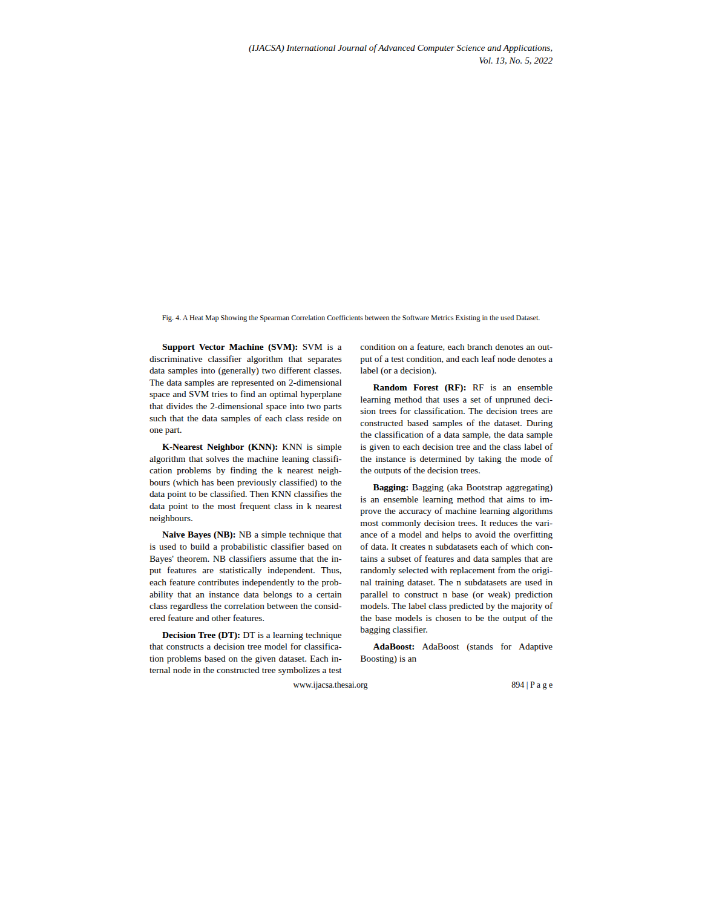(IJACSA) International Journal of Advanced Computer Science and Applications, Vol. 13, No. 5, 2022
Fig. 4. A Heat Map Showing the Spearman Correlation Coefficients between the Software Metrics Existing in the used Dataset.
Support Vector Machine (SVM): SVM is a discriminative classifier algorithm that separates data samples into (generally) two different classes. The data samples are represented on 2-dimensional space and SVM tries to find an optimal hyperplane that divides the 2-dimensional space into two parts such that the data samples of each class reside on one part.
K-Nearest Neighbor (KNN): KNN is simple algorithm that solves the machine leaning classification problems by finding the k nearest neighbours (which has been previously classified) to the data point to be classified. Then KNN classifies the data point to the most frequent class in k nearest neighbours.
Naive Bayes (NB): NB a simple technique that is used to build a probabilistic classifier based on Bayes' theorem. NB classifiers assume that the input features are statistically independent. Thus, each feature contributes independently to the probability that an instance data belongs to a certain class regardless the correlation between the considered feature and other features.
Decision Tree (DT): DT is a learning technique that constructs a decision tree model for classification problems based on the given dataset. Each internal node in the constructed tree symbolizes a test condition on a feature, each branch denotes an output of a test condition, and each leaf node denotes a label (or a decision).
Random Forest (RF): RF is an ensemble learning method that uses a set of unpruned decision trees for classification. The decision trees are constructed based samples of the dataset. During the classification of a data sample, the data sample is given to each decision tree and the class label of the instance is determined by taking the mode of the outputs of the decision trees.
Bagging: Bagging (aka Bootstrap aggregating) is an ensemble learning method that aims to improve the accuracy of machine learning algorithms most commonly decision trees. It reduces the variance of a model and helps to avoid the overfitting of data. It creates n subdatasets each of which contains a subset of features and data samples that are randomly selected with replacement from the original training dataset. The n subdatasets are used in parallel to construct n base (or weak) prediction models. The label class predicted by the majority of the base models is chosen to be the output of the bagging classifier.
AdaBoost: AdaBoost (stands for Adaptive Boosting) is an
www.ijacsa.thesai.org 894 | P a g e